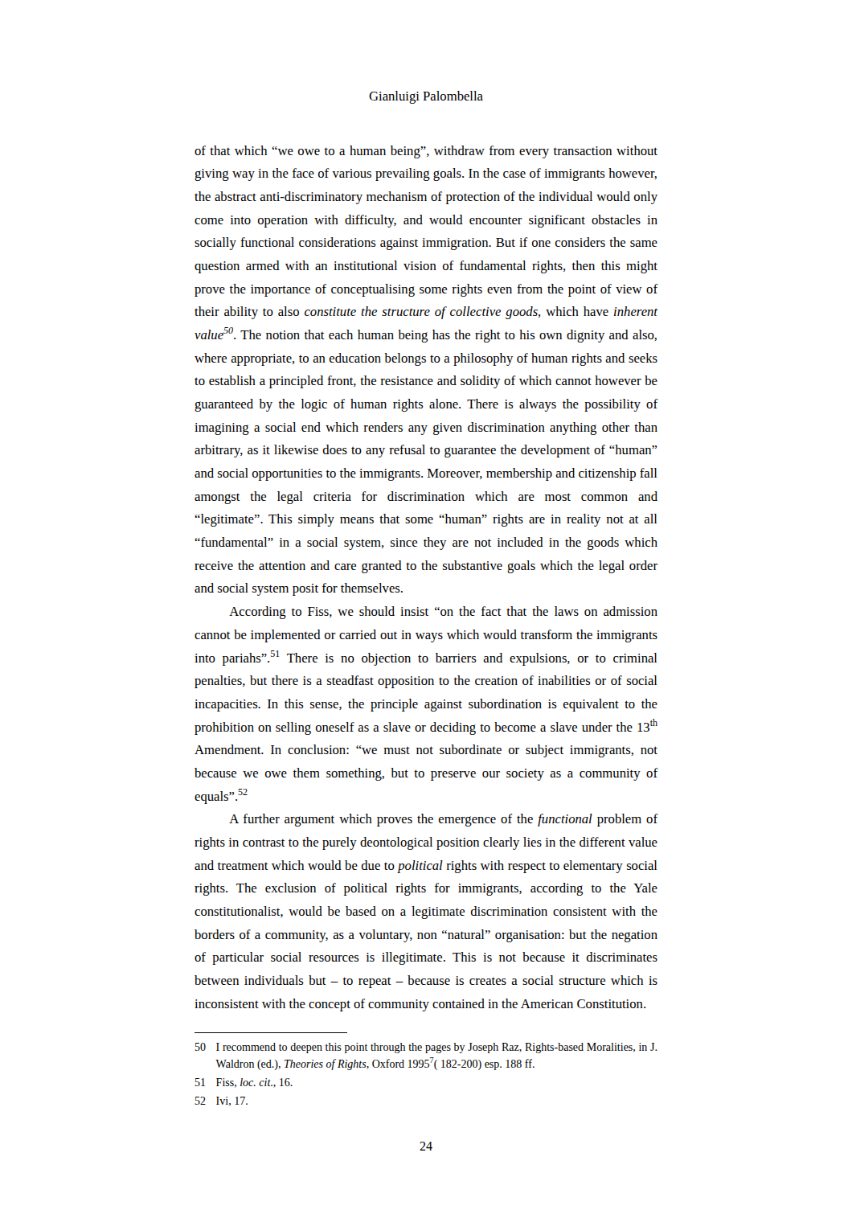Gianluigi Palombella
of that which “we owe to a human being”, withdraw from every transaction without giving way in the face of various prevailing goals. In the case of immigrants however, the abstract anti-discriminatory mechanism of protection of the individual would only come into operation with difficulty, and would encounter significant obstacles in socially functional considerations against immigration. But if one considers the same question armed with an institutional vision of fundamental rights, then this might prove the importance of conceptualising some rights even from the point of view of their ability to also constitute the structure of collective goods, which have inherent value50. The notion that each human being has the right to his own dignity and also, where appropriate, to an education belongs to a philosophy of human rights and seeks to establish a principled front, the resistance and solidity of which cannot however be guaranteed by the logic of human rights alone. There is always the possibility of imagining a social end which renders any given discrimination anything other than arbitrary, as it likewise does to any refusal to guarantee the development of “human” and social opportunities to the immigrants. Moreover, membership and citizenship fall amongst the legal criteria for discrimination which are most common and “legitimate”. This simply means that some “human” rights are in reality not at all “fundamental” in a social system, since they are not included in the goods which receive the attention and care granted to the substantive goals which the legal order and social system posit for themselves.
According to Fiss, we should insist “on the fact that the laws on admission cannot be implemented or carried out in ways which would transform the immigrants into pariahs”.51 There is no objection to barriers and expulsions, or to criminal penalties, but there is a steadfast opposition to the creation of inabilities or of social incapacities. In this sense, the principle against subordination is equivalent to the prohibition on selling oneself as a slave or deciding to become a slave under the 13th Amendment. In conclusion: “we must not subordinate or subject immigrants, not because we owe them something, but to preserve our society as a community of equals”.52
A further argument which proves the emergence of the functional problem of rights in contrast to the purely deontological position clearly lies in the different value and treatment which would be due to political rights with respect to elementary social rights. The exclusion of political rights for immigrants, according to the Yale constitutionalist, would be based on a legitimate discrimination consistent with the borders of a community, as a voluntary, non “natural” organisation: but the negation of particular social resources is illegitimate. This is not because it discriminates between individuals but – to repeat – because is creates a social structure which is inconsistent with the concept of community contained in the American Constitution.
50
I recommend to deepen this point through the pages by Joseph Raz, Rights-based Moralities, in J. Waldron (ed.), Theories of Rights, Oxford 19957( 182-200) esp. 188 ff.
51
Fiss, loc. cit., 16.
52
Ivi, 17.
24